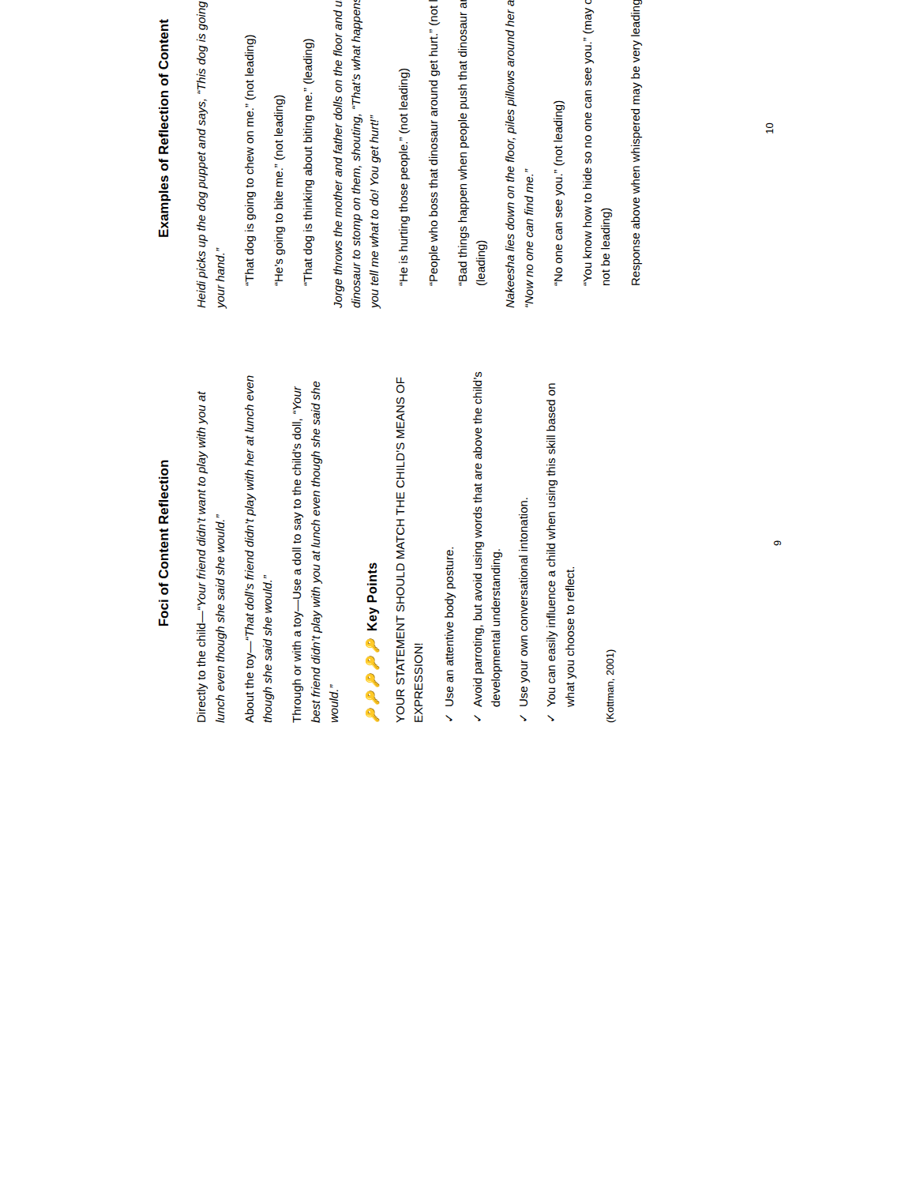Foci of Content Reflection
Directly to the child—“Your friend didn’t want to play with you at lunch even though she said she would.”
About the toy—“That doll’s friend didn’t play with her at lunch even though she said she would.”
Through or with a toy—Use a doll to say to the child’s doll, “Your best friend didn’t play with you at lunch even though she said she would.”
🔑🔑🔑🔑🔑Key Points
YOUR STATEMENT SHOULD MATCH THE CHILD’S MEANS OF EXPRESSION!
Use an attentive body posture.
Avoid parroting, but avoid using words that are above the child’s developmental understanding.
Use your own conversational intonation.
You can easily influence a child when using this skill based on what you choose to reflect.
(Kottman, 2001)
9
Examples of Reflection of Content
Heidi picks up the dog puppet and says, “This dog is going to bite your hand.”
“That dog is going to chew on me.” (not leading)
“He’s going to bite me.” (not leading)
“That dog is thinking about biting me.” (leading)
Jorge throws the mother and father dolls on the floor and uses a dinosaur to stomp on them, shouting, “That’s what happens when you tell me what to do! You get hurt!”
“He is hurting those people.” (not leading)
“People who boss that dinosaur around get hurt.” (not leading)
“Bad things happen when people push that dinosaur around.” (leading)
Nakeesha lies down on the floor, piles pillows around her and says, “Now no one can find me.”
“No one can see you.” (not leading)
“You know how to hide so no one can see you.” (may or may not be leading)
Response above when whispered may be very leading.
10